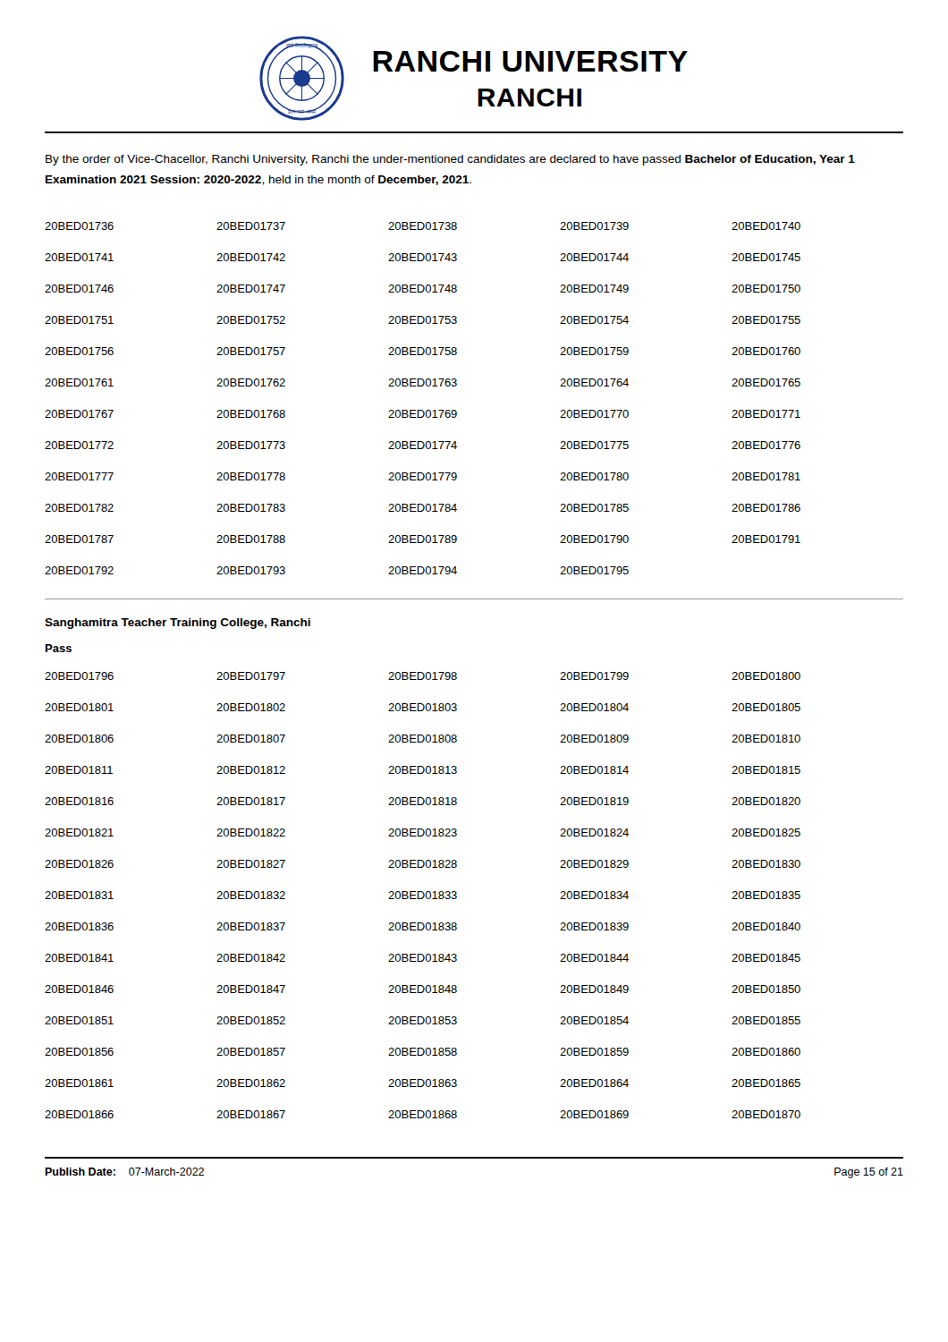रांची विश्वविद्यालय ज्ञानं परमं ध्येयम्
RANCHI UNIVERSITY
RANCHI
By the order of Vice-Chacellor, Ranchi University, Ranchi the under-mentioned candidates are declared to have passed Bachelor of Education, Year 1 Examination 2021 Session: 2020-2022, held in the month of December, 2021.
| 20BED01736 | 20BED01737 | 20BED01738 | 20BED01739 | 20BED01740 |
| 20BED01741 | 20BED01742 | 20BED01743 | 20BED01744 | 20BED01745 |
| 20BED01746 | 20BED01747 | 20BED01748 | 20BED01749 | 20BED01750 |
| 20BED01751 | 20BED01752 | 20BED01753 | 20BED01754 | 20BED01755 |
| 20BED01756 | 20BED01757 | 20BED01758 | 20BED01759 | 20BED01760 |
| 20BED01761 | 20BED01762 | 20BED01763 | 20BED01764 | 20BED01765 |
| 20BED01767 | 20BED01768 | 20BED01769 | 20BED01770 | 20BED01771 |
| 20BED01772 | 20BED01773 | 20BED01774 | 20BED01775 | 20BED01776 |
| 20BED01777 | 20BED01778 | 20BED01779 | 20BED01780 | 20BED01781 |
| 20BED01782 | 20BED01783 | 20BED01784 | 20BED01785 | 20BED01786 |
| 20BED01787 | 20BED01788 | 20BED01789 | 20BED01790 | 20BED01791 |
| 20BED01792 | 20BED01793 | 20BED01794 | 20BED01795 | |
Sanghamitra Teacher Training College, Ranchi
Pass
| 20BED01796 | 20BED01797 | 20BED01798 | 20BED01799 | 20BED01800 |
| 20BED01801 | 20BED01802 | 20BED01803 | 20BED01804 | 20BED01805 |
| 20BED01806 | 20BED01807 | 20BED01808 | 20BED01809 | 20BED01810 |
| 20BED01811 | 20BED01812 | 20BED01813 | 20BED01814 | 20BED01815 |
| 20BED01816 | 20BED01817 | 20BED01818 | 20BED01819 | 20BED01820 |
| 20BED01821 | 20BED01822 | 20BED01823 | 20BED01824 | 20BED01825 |
| 20BED01826 | 20BED01827 | 20BED01828 | 20BED01829 | 20BED01830 |
| 20BED01831 | 20BED01832 | 20BED01833 | 20BED01834 | 20BED01835 |
| 20BED01836 | 20BED01837 | 20BED01838 | 20BED01839 | 20BED01840 |
| 20BED01841 | 20BED01842 | 20BED01843 | 20BED01844 | 20BED01845 |
| 20BED01846 | 20BED01847 | 20BED01848 | 20BED01849 | 20BED01850 |
| 20BED01851 | 20BED01852 | 20BED01853 | 20BED01854 | 20BED01855 |
| 20BED01856 | 20BED01857 | 20BED01858 | 20BED01859 | 20BED01860 |
| 20BED01861 | 20BED01862 | 20BED01863 | 20BED01864 | 20BED01865 |
| 20BED01866 | 20BED01867 | 20BED01868 | 20BED01869 | 20BED01870 |
Publish Date: 07-March-2022
Page 15 of 21